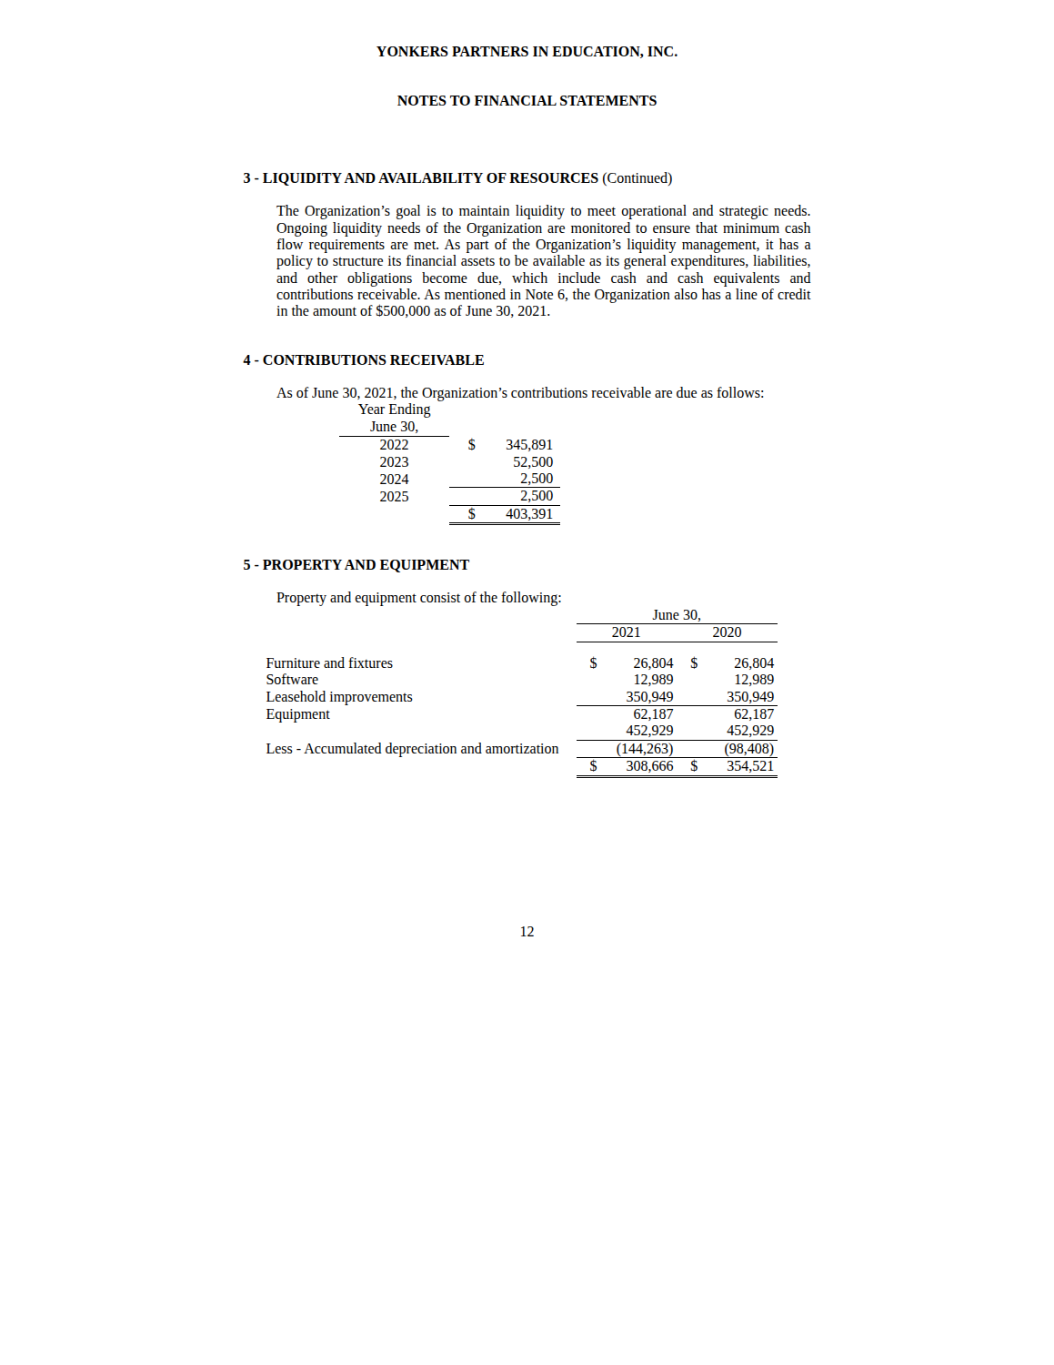YONKERS PARTNERS IN EDUCATION, INC.
NOTES TO FINANCIAL STATEMENTS
3 - LIQUIDITY AND AVAILABILITY OF RESOURCES (Continued)
The Organization’s goal is to maintain liquidity to meet operational and strategic needs. Ongoing liquidity needs of the Organization are monitored to ensure that minimum cash flow requirements are met. As part of the Organization’s liquidity management, it has a policy to structure its financial assets to be available as its general expenditures, liabilities, and other obligations become due, which include cash and cash equivalents and contributions receivable. As mentioned in Note 6, the Organization also has a line of credit in the amount of $500,000 as of June 30, 2021.
4 - CONTRIBUTIONS RECEIVABLE
As of June 30, 2021, the Organization’s contributions receivable are due as follows:
| Year Ending | | |
| June 30, | | |
| 2022 | $ | 345,891 |
| 2023 | | 52,500 |
| 2024 | | 2,500 |
| 2025 | | 2,500 |
| | $ | 403,391 |
5 - PROPERTY AND EQUIPMENT
Property and equipment consist of the following:
| | June 30, |
| | 2021 | 2020 |
| Furniture and fixtures | $ | 26,804 | $ | 26,804 |
| Software | | 12,989 | | 12,989 |
| Leasehold improvements | | 350,949 | | 350,949 |
| Equipment | | 62,187 | | 62,187 |
| | | 452,929 | | 452,929 |
| Less - Accumulated depreciation and amortization | | (144,263) | | (98,408) |
| | $ | 308,666 | $ | 354,521 |
12